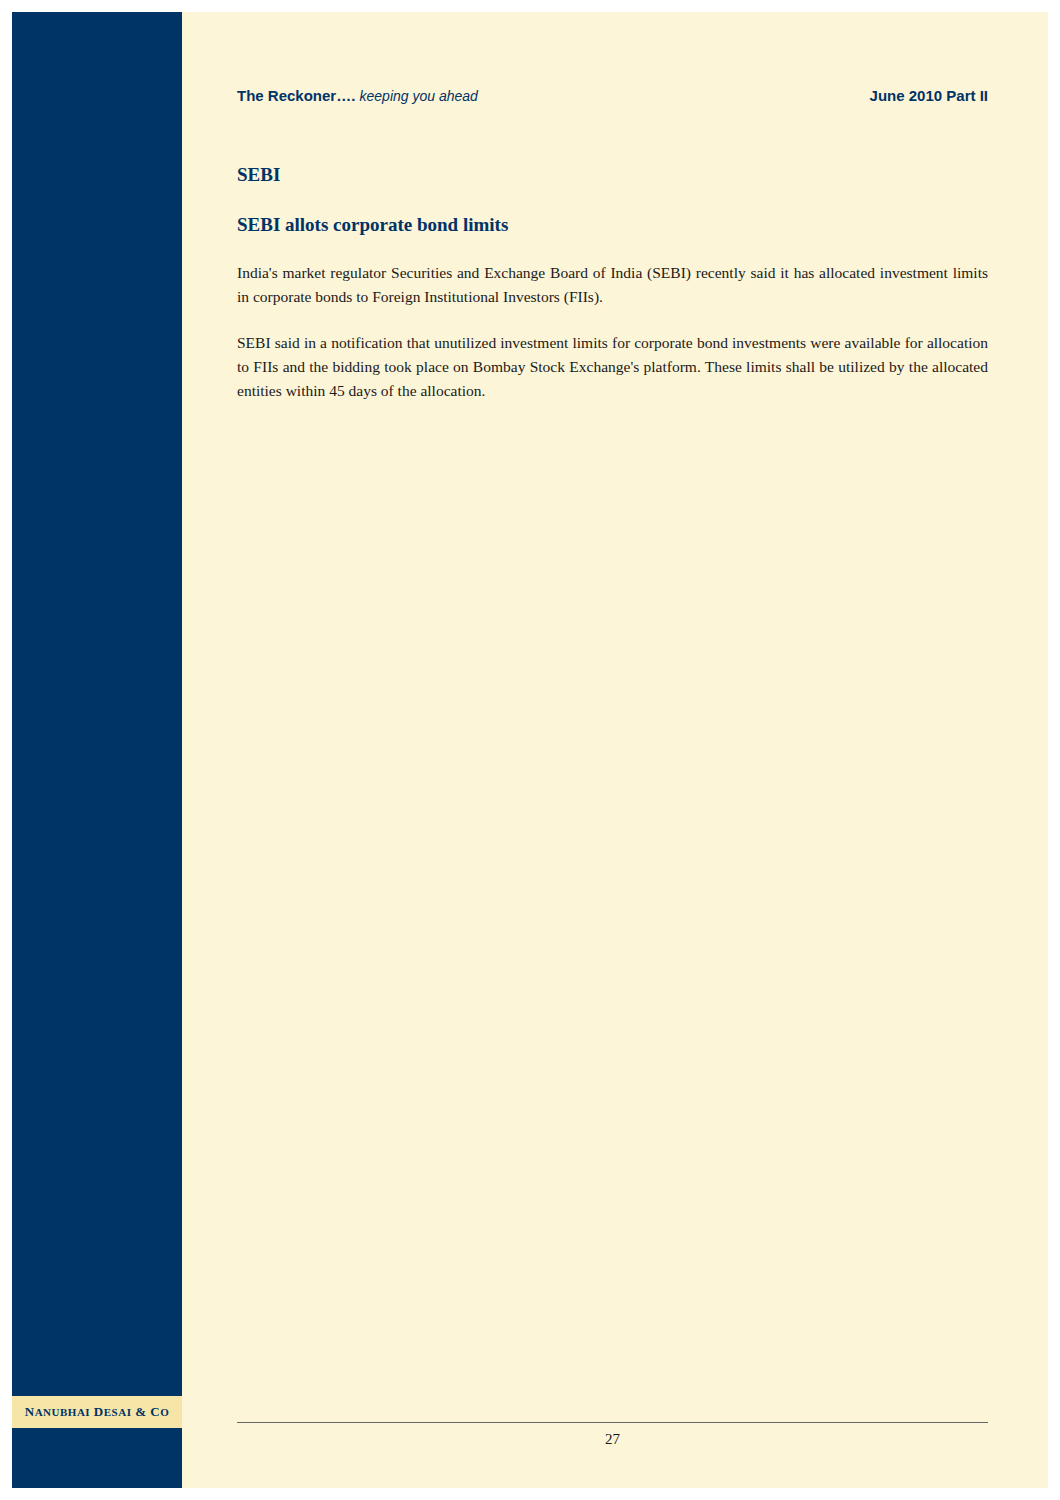NANUBHAI DESAI & CO
The Reckoner…. keeping you ahead
June 2010 Part II
SEBI
SEBI allots corporate bond limits
India's market regulator Securities and Exchange Board of India (SEBI) recently said it has allocated investment limits in corporate bonds to Foreign Institutional Investors (FIIs).
SEBI said in a notification that unutilized investment limits for corporate bond investments were available for allocation to FIIs and the bidding took place on Bombay Stock Exchange's platform. These limits shall be utilized by the allocated entities within 45 days of the allocation.
27